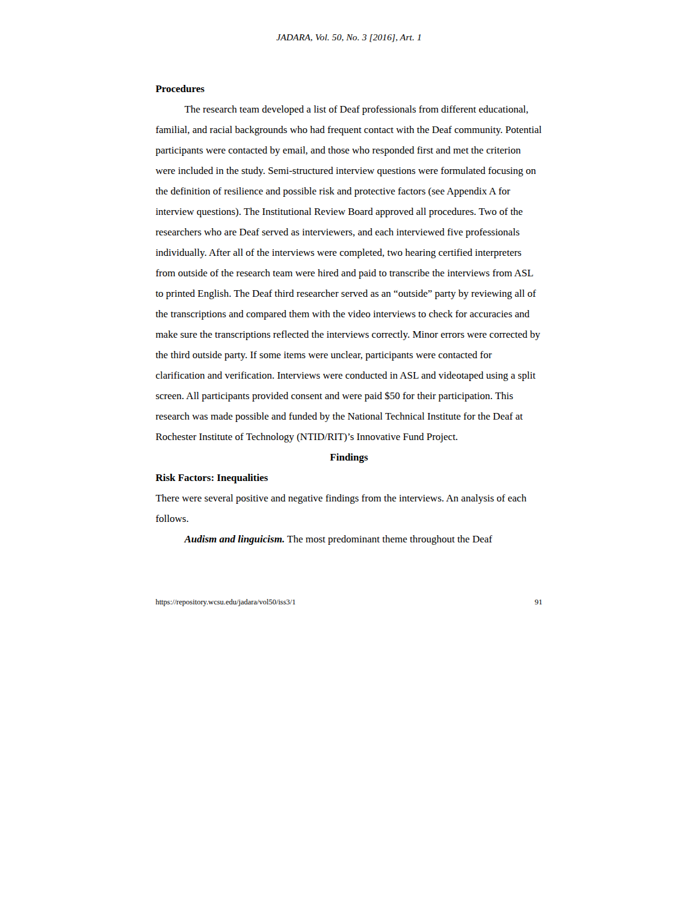JADARA, Vol. 50, No. 3 [2016], Art. 1
Procedures
The research team developed a list of Deaf professionals from different educational, familial, and racial backgrounds who had frequent contact with the Deaf community. Potential participants were contacted by email, and those who responded first and met the criterion were included in the study. Semi-structured interview questions were formulated focusing on the definition of resilience and possible risk and protective factors (see Appendix A for interview questions). The Institutional Review Board approved all procedures. Two of the researchers who are Deaf served as interviewers, and each interviewed five professionals individually. After all of the interviews were completed, two hearing certified interpreters from outside of the research team were hired and paid to transcribe the interviews from ASL to printed English. The Deaf third researcher served as an “outside” party by reviewing all of the transcriptions and compared them with the video interviews to check for accuracies and make sure the transcriptions reflected the interviews correctly. Minor errors were corrected by the third outside party. If some items were unclear, participants were contacted for clarification and verification. Interviews were conducted in ASL and videotaped using a split screen. All participants provided consent and were paid $50 for their participation. This research was made possible and funded by the National Technical Institute for the Deaf at Rochester Institute of Technology (NTID/RIT)’s Innovative Fund Project.
Findings
Risk Factors: Inequalities
There were several positive and negative findings from the interviews. An analysis of each follows.
Audism and linguicism. The most predominant theme throughout the Deaf
https://repository.wcsu.edu/jadara/vol50/iss3/1 91